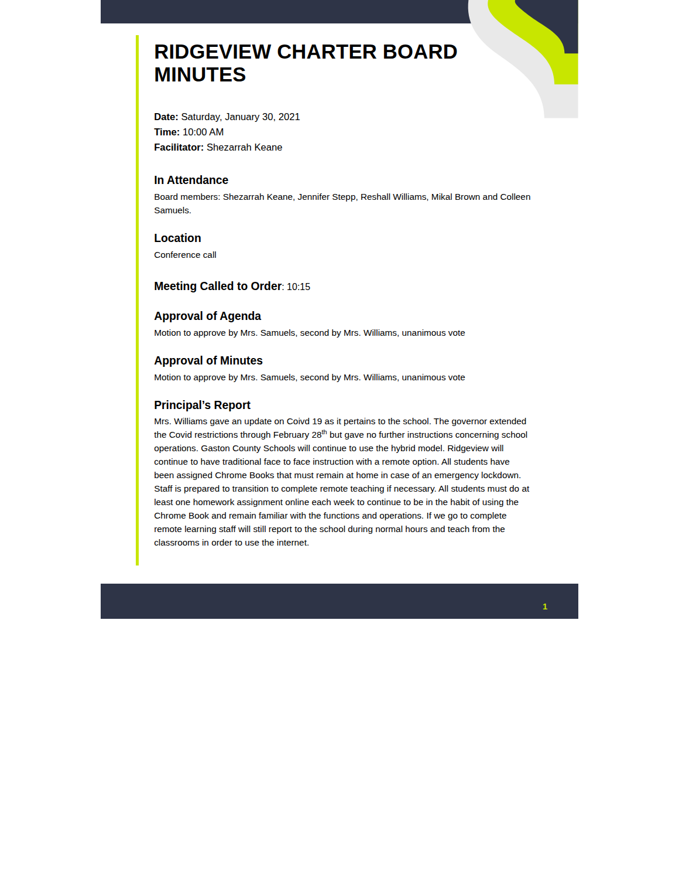RIDGEVIEW CHARTER BOARDMINUTES
Date: Saturday, January 30, 2021
Time: 10:00 AM
Facilitator: Shezarrah Keane
In Attendance
Board members: Shezarrah Keane, Jennifer Stepp, Reshall Williams, Mikal Brown and Colleen Samuels.
Location
Conference call
Meeting Called to Order: 10:15
Approval of Agenda
Motion to approve by Mrs. Samuels, second by Mrs. Williams, unanimous vote
Approval of Minutes
Motion to approve by Mrs. Samuels, second by Mrs. Williams, unanimous vote
Principal’s Report
Mrs. Williams gave an update on Coivd 19 as it pertains to the school. The governor extended the Covid restrictions through February 28th but gave no further instructions concerning school operations. Gaston County Schools will continue to use the hybrid model. Ridgeview will continue to have traditional face to face instruction with a remote option. All students have been assigned Chrome Books that must remain at home in case of an emergency lockdown. Staff is prepared to transition to complete remote teaching if necessary. All students must do at least one homework assignment online each week to continue to be in the habit of using the Chrome Book and remain familiar with the functions and operations. If we go to complete remote learning staff will still report to the school during normal hours and teach from the classrooms in order to use the internet.
1